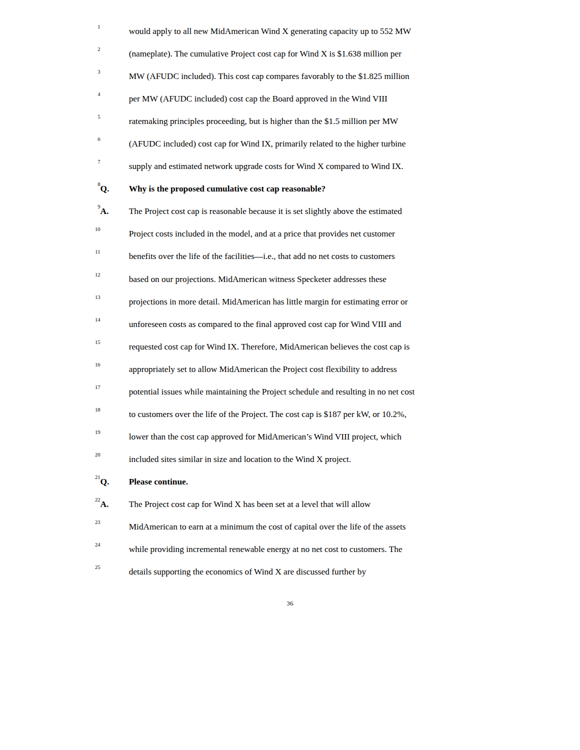| 1 | | would apply to all new MidAmerican Wind X generating capacity up to 552 MW |
| 2 | | (nameplate). The cumulative Project cost cap for Wind X is $1.638 million per |
| 3 | | MW (AFUDC included). This cost cap compares favorably to the $1.825 million |
| 4 | | per MW (AFUDC included) cost cap the Board approved in the Wind VIII |
| 5 | | ratemaking principles proceeding, but is higher than the $1.5 million per MW |
| 6 | | (AFUDC included) cost cap for Wind IX, primarily related to the higher turbine |
| 7 | | supply and estimated network upgrade costs for Wind X compared to Wind IX. |
| 8 | Q. | Why is the proposed cumulative cost cap reasonable? |
| 9 | A. | The Project cost cap is reasonable because it is set slightly above the estimated |
| 10 | | Project costs included in the model, and at a price that provides net customer |
| 11 | | benefits over the life of the facilities—i.e., that add no net costs to customers |
| 12 | | based on our projections. MidAmerican witness Specketer addresses these |
| 13 | | projections in more detail. MidAmerican has little margin for estimating error or |
| 14 | | unforeseen costs as compared to the final approved cost cap for Wind VIII and |
| 15 | | requested cost cap for Wind IX. Therefore, MidAmerican believes the cost cap is |
| 16 | | appropriately set to allow MidAmerican the Project cost flexibility to address |
| 17 | | potential issues while maintaining the Project schedule and resulting in no net cost |
| 18 | | to customers over the life of the Project. The cost cap is $187 per kW, or 10.2%, |
| 19 | | lower than the cost cap approved for MidAmerican’s Wind VIII project, which |
| 20 | | included sites similar in size and location to the Wind X project. |
| 21 | Q. | Please continue. |
| 22 | A. | The Project cost cap for Wind X has been set at a level that will allow |
| 23 | | MidAmerican to earn at a minimum the cost of capital over the life of the assets |
| 24 | | while providing incremental renewable energy at no net cost to customers. The |
| 25 | | details supporting the economics of Wind X are discussed further by |
36